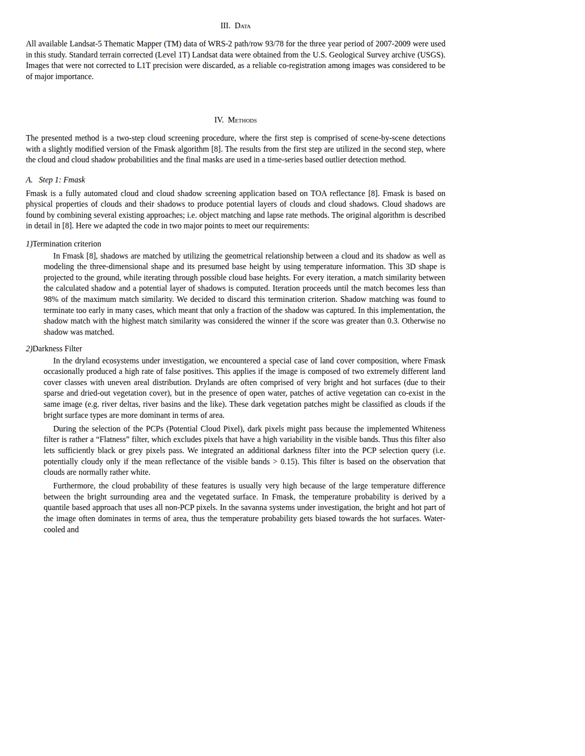III. Data
All available Landsat-5 Thematic Mapper (TM) data of WRS-2 path/row 93/78 for the three year period of 2007-2009 were used in this study. Standard terrain corrected (Level 1T) Landsat data were obtained from the U.S. Geological Survey archive (USGS). Images that were not corrected to L1T precision were discarded, as a reliable co-registration among images was considered to be of major importance.
IV. Methods
The presented method is a two-step cloud screening procedure, where the first step is comprised of scene-by-scene detections with a slightly modified version of the Fmask algorithm [8]. The results from the first step are utilized in the second step, where the cloud and cloud shadow probabilities and the final masks are used in a time-series based outlier detection method.
A. Step 1: Fmask
Fmask is a fully automated cloud and cloud shadow screening application based on TOA reflectance [8]. Fmask is based on physical properties of clouds and their shadows to produce potential layers of clouds and cloud shadows. Cloud shadows are found by combining several existing approaches; i.e. object matching and lapse rate methods. The original algorithm is described in detail in [8]. Here we adapted the code in two major points to meet our requirements:
Termination criterion
In Fmask [8], shadows are matched by utilizing the geometrical relationship between a cloud and its shadow as well as modeling the three-dimensional shape and its presumed base height by using temperature information. This 3D shape is projected to the ground, while iterating through possible cloud base heights. For every iteration, a match similarity between the calculated shadow and a potential layer of shadows is computed. Iteration proceeds until the match becomes less than 98% of the maximum match similarity. We decided to discard this termination criterion. Shadow matching was found to terminate too early in many cases, which meant that only a fraction of the shadow was captured. In this implementation, the shadow match with the highest match similarity was considered the winner if the score was greater than 0.3. Otherwise no shadow was matched.
Darkness Filter
In the dryland ecosystems under investigation, we encountered a special case of land cover composition, where Fmask occasionally produced a high rate of false positives. This applies if the image is composed of two extremely different land cover classes with uneven areal distribution. Drylands are often comprised of very bright and hot surfaces (due to their sparse and dried-out vegetation cover), but in the presence of open water, patches of active vegetation can co-exist in the same image (e.g. river deltas, river basins and the like). These dark vegetation patches might be classified as clouds if the bright surface types are more dominant in terms of area.
During the selection of the PCPs (Potential Cloud Pixel), dark pixels might pass because the implemented Whiteness filter is rather a “Flatness” filter, which excludes pixels that have a high variability in the visible bands. Thus this filter also lets sufficiently black or grey pixels pass. We integrated an additional darkness filter into the PCP selection query (i.e. potentially cloudy only if the mean reflectance of the visible bands > 0.15). This filter is based on the observation that clouds are normally rather white.
Furthermore, the cloud probability of these features is usually very high because of the large temperature difference between the bright surrounding area and the vegetated surface. In Fmask, the temperature probability is derived by a quantile based approach that uses all non-PCP pixels. In the savanna systems under investigation, the bright and hot part of the image often dominates in terms of area, thus the temperature probability gets biased towards the hot surfaces. Water-cooled and